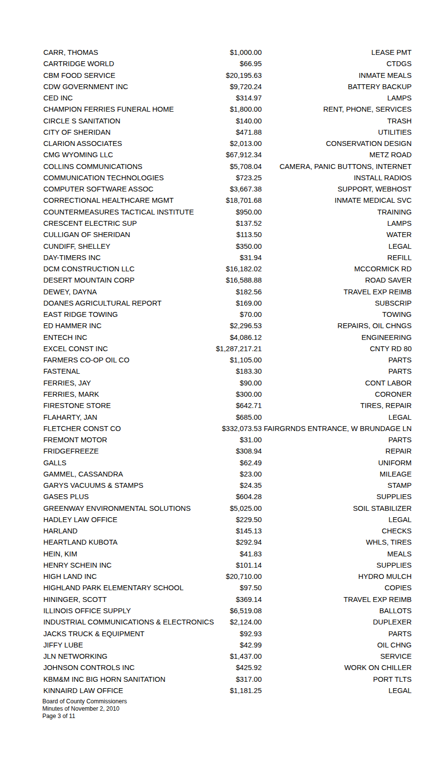| CARR, THOMAS | $1,000.00 | LEASE PMT |
| CARTRIDGE WORLD | $66.95 | CTDGS |
| CBM FOOD SERVICE | $20,195.63 | INMATE MEALS |
| CDW GOVERNMENT INC | $9,720.24 | BATTERY BACKUP |
| CED INC | $314.97 | LAMPS |
| CHAMPION FERRIES FUNERAL HOME | $1,800.00 | RENT, PHONE, SERVICES |
| CIRCLE S SANITATION | $140.00 | TRASH |
| CITY OF SHERIDAN | $471.88 | UTILITIES |
| CLARION ASSOCIATES | $2,013.00 | CONSERVATION DESIGN |
| CMG WYOMING LLC | $67,912.34 | METZ ROAD |
| COLLINS COMMUNICATIONS | $5,708.04 | CAMERA, PANIC BUTTONS, INTERNET |
| COMMUNICATION TECHNOLOGIES | $723.25 | INSTALL RADIOS |
| COMPUTER SOFTWARE ASSOC | $3,667.38 | SUPPORT, WEBHOST |
| CORRECTIONAL HEALTHCARE MGMT | $18,701.68 | INMATE MEDICAL SVC |
| COUNTERMEASURES TACTICAL INSTITUTE | $950.00 | TRAINING |
| CRESCENT ELECTRIC SUP | $137.52 | LAMPS |
| CULLIGAN OF SHERIDAN | $113.50 | WATER |
| CUNDIFF, SHELLEY | $350.00 | LEGAL |
| DAY-TIMERS INC | $31.94 | REFILL |
| DCM CONSTRUCTION LLC | $16,182.02 | MCCORMICK RD |
| DESERT MOUNTAIN CORP | $16,588.88 | ROAD SAVER |
| DEWEY, DAYNA | $182.56 | TRAVEL EXP REIMB |
| DOANES AGRICULTURAL REPORT | $169.00 | SUBSCRIP |
| EAST RIDGE TOWING | $70.00 | TOWING |
| ED HAMMER INC | $2,296.53 | REPAIRS, OIL CHNGS |
| ENTECH INC | $4,086.12 | ENGINEERING |
| EXCEL CONST INC | $1,287,217.21 | CNTY RD 80 |
| FARMERS CO-OP OIL CO | $1,105.00 | PARTS |
| FASTENAL | $183.30 | PARTS |
| FERRIES, JAY | $90.00 | CONT LABOR |
| FERRIES, MARK | $300.00 | CORONER |
| FIRESTONE STORE | $642.71 | TIRES, REPAIR |
| FLAHARTY, JAN | $685.00 | LEGAL |
| FLETCHER CONST CO | $332,073.53 | FAIRGRNDS ENTRANCE, W BRUNDAGE LN |
| FREMONT MOTOR | $31.00 | PARTS |
| FRIDGEFREEZE | $308.94 | REPAIR |
| GALLS | $62.49 | UNIFORM |
| GAMMEL, CASSANDRA | $23.00 | MILEAGE |
| GARYS VACUUMS & STAMPS | $24.35 | STAMP |
| GASES PLUS | $604.28 | SUPPLIES |
| GREENWAY ENVIRONMENTAL SOLUTIONS | $5,025.00 | SOIL STABILIZER |
| HADLEY LAW OFFICE | $229.50 | LEGAL |
| HARLAND | $145.13 | CHECKS |
| HEARTLAND KUBOTA | $292.94 | WHLS, TIRES |
| HEIN, KIM | $41.83 | MEALS |
| HENRY SCHEIN INC | $101.14 | SUPPLIES |
| HIGH LAND INC | $20,710.00 | HYDRO MULCH |
| HIGHLAND PARK ELEMENTARY SCHOOL | $97.50 | COPIES |
| HININGER, SCOTT | $369.14 | TRAVEL EXP REIMB |
| ILLINOIS OFFICE SUPPLY | $6,519.08 | BALLOTS |
| INDUSTRIAL COMMUNICATIONS & ELECTRONICS | $2,124.00 | DUPLEXER |
| JACKS TRUCK & EQUIPMENT | $92.93 | PARTS |
| JIFFY LUBE | $42.99 | OIL CHNG |
| JLN NETWORKING | $1,437.00 | SERVICE |
| JOHNSON CONTROLS INC | $425.92 | WORK ON CHILLER |
| KBM&M INC BIG HORN SANITATION | $317.00 | PORT TLTS |
| KINNAIRD LAW OFFICE | $1,181.25 | LEGAL |
Board of County Commissioners
Minutes of November 2, 2010
Page 3 of 11